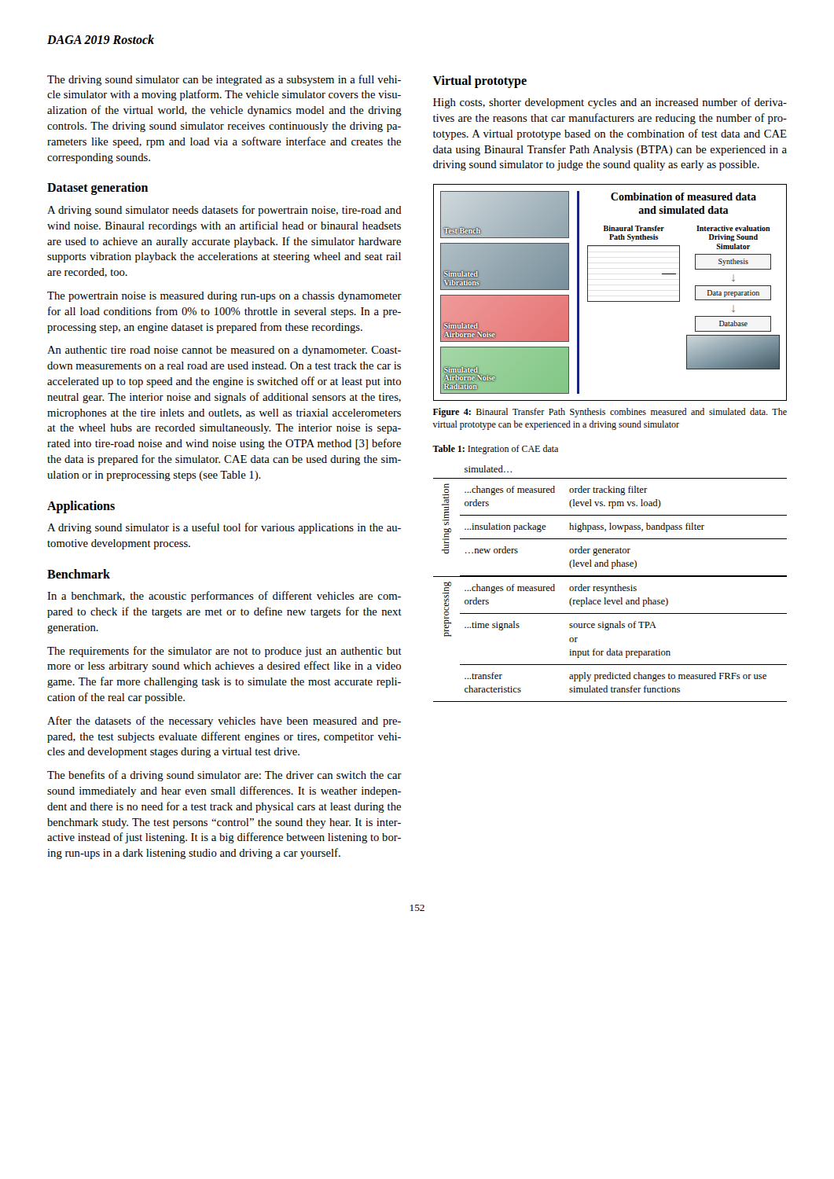DAGA 2019 Rostock
The driving sound simulator can be integrated as a subsystem in a full vehicle simulator with a moving platform. The vehicle simulator covers the visualization of the virtual world, the vehicle dynamics model and the driving controls. The driving sound simulator receives continuously the driving parameters like speed, rpm and load via a software interface and creates the corresponding sounds.
Dataset generation
A driving sound simulator needs datasets for powertrain noise, tire-road and wind noise. Binaural recordings with an artificial head or binaural headsets are used to achieve an aurally accurate playback. If the simulator hardware supports vibration playback the accelerations at steering wheel and seat rail are recorded, too.
The powertrain noise is measured during run-ups on a chassis dynamometer for all load conditions from 0% to 100% throttle in several steps. In a preprocessing step, an engine dataset is prepared from these recordings.
An authentic tire road noise cannot be measured on a dynamometer. Coast-down measurements on a real road are used instead. On a test track the car is accelerated up to top speed and the engine is switched off or at least put into neutral gear. The interior noise and signals of additional sensors at the tires, microphones at the tire inlets and outlets, as well as triaxial accelerometers at the wheel hubs are recorded simultaneously. The interior noise is separated into tire-road noise and wind noise using the OTPA method [3] before the data is prepared for the simulator. CAE data can be used during the simulation or in preprocessing steps (see Table 1).
Applications
A driving sound simulator is a useful tool for various applications in the automotive development process.
Benchmark
In a benchmark, the acoustic performances of different vehicles are compared to check if the targets are met or to define new targets for the next generation.
The requirements for the simulator are not to produce just an authentic but more or less arbitrary sound which achieves a desired effect like in a video game. The far more challenging task is to simulate the most accurate replication of the real car possible.
After the datasets of the necessary vehicles have been measured and prepared, the test subjects evaluate different engines or tires, competitor vehicles and development stages during a virtual test drive.
The benefits of a driving sound simulator are: The driver can switch the car sound immediately and hear even small differences. It is weather independent and there is no need for a test track and physical cars at least during the benchmark study. The test persons “control” the sound they hear. It is interactive instead of just listening. It is a big difference between listening to boring run-ups in a dark listening studio and driving a car yourself.
Virtual prototype
High costs, shorter development cycles and an increased number of derivatives are the reasons that car manufacturers are reducing the number of prototypes. A virtual prototype based on the combination of test data and CAE data using Binaural Transfer Path Analysis (BTPA) can be experienced in a driving sound simulator to judge the sound quality as early as possible.
Test Bench
Simulated
Vibrations
Simulated
Airborne Noise
Simulated
Airborne Noise
Radiation
Combination of measured data
and simulated data
Binaural Transfer
Path Synthesis
Interactive evaluation
Driving Sound
Simulator
Synthesis
↓
Data preparation
↓
Database
Figure 4: Binaural Transfer Path Synthesis combines measured and simulated data. The virtual prototype can be experienced in a driving sound simulator
Table 1: Integration of CAE data
| | simulated… | |
| during simulation | ...changes of measured orders | order tracking filter (level vs. rpm vs. load) |
| ...insulation package | highpass, lowpass, bandpass filter |
| …new orders | order generator (level and phase) |
| preprocessing | ...changes of measured orders | order resynthesis (replace level and phase) |
| ...time signals | source signals of TPA or input for data preparation |
| ...transfer characteristics | apply predicted changes to measured FRFs or use simulated transfer functions |
152